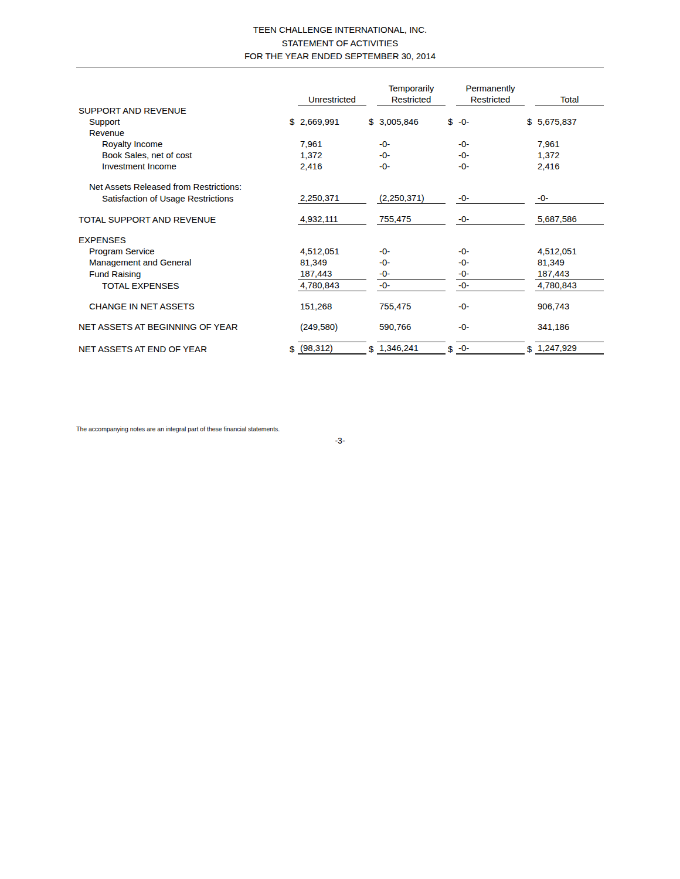TEEN CHALLENGE INTERNATIONAL, INC.
STATEMENT OF ACTIVITIES
FOR THE YEAR ENDED SEPTEMBER 30, 2014
| | | | | Temporarily | | Permanently | | |
| | | Unrestricted | | Restricted | | Restricted | | Total |
| SUPPORT AND REVENUE | | | | | | | | |
| Support | $ | 2,669,991 | $ | 3,005,846 | $ | -0- | $ | 5,675,837 |
| Revenue | | | | | | | | |
| Royalty Income | | 7,961 | | -0- | | -0- | | 7,961 |
| Book Sales, net of cost | | 1,372 | | -0- | | -0- | | 1,372 |
| Investment Income | | 2,416 | | -0- | | -0- | | 2,416 |
| Net Assets Released from Restrictions: | | | | | | | | |
| Satisfaction of Usage Restrictions | | 2,250,371 | | (2,250,371) | | -0- | | -0- |
| TOTAL SUPPORT AND REVENUE | | 4,932,111 | | 755,475 | | -0- | | 5,687,586 |
| EXPENSES | | | | | | | | |
| Program Service | | 4,512,051 | | -0- | | -0- | | 4,512,051 |
| Management and General | | 81,349 | | -0- | | -0- | | 81,349 |
| Fund Raising | | 187,443 | | -0- | | -0- | | 187,443 |
| TOTAL EXPENSES | | 4,780,843 | | -0- | | -0- | | 4,780,843 |
| CHANGE IN NET ASSETS | | 151,268 | | 755,475 | | -0- | | 906,743 |
| NET ASSETS AT BEGINNING OF YEAR | | (249,580) | | 590,766 | | -0- | | 341,186 |
| NET ASSETS AT END OF YEAR | $ | (98,312) | $ | 1,346,241 | $ | -0- | $ | 1,247,929 |
The accompanying notes are an integral part of these financial statements.
-3-